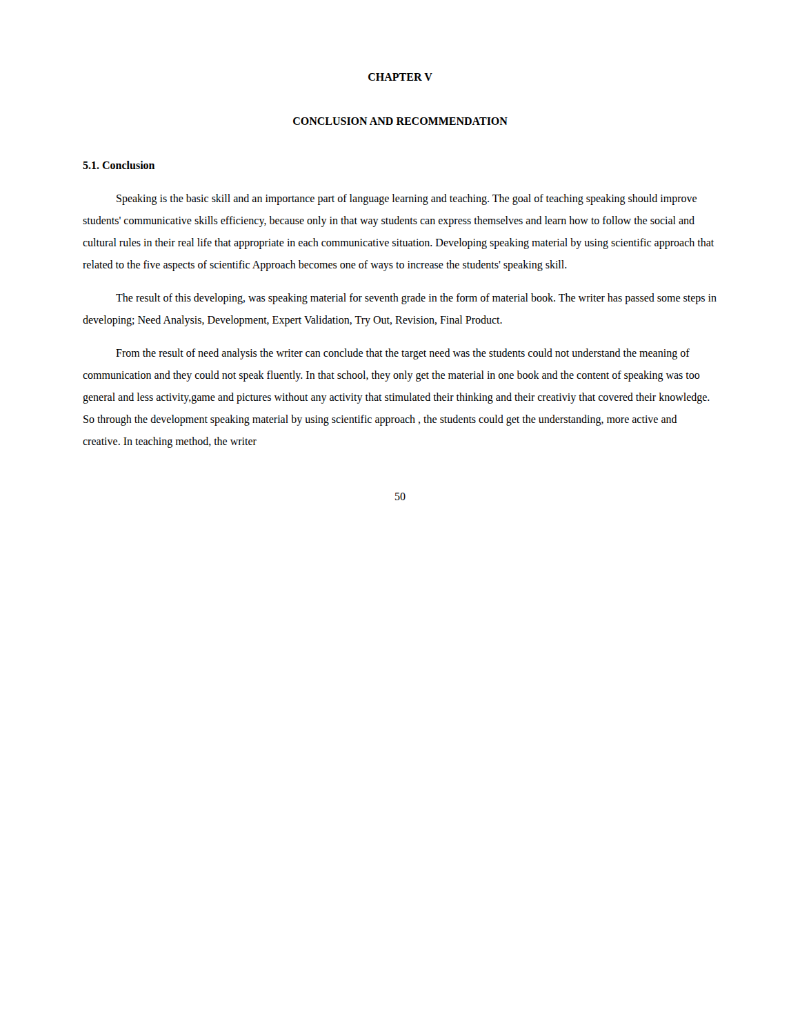CHAPTER V
CONCLUSION AND RECOMMENDATION
5.1. Conclusion
Speaking is the basic skill and an importance part of language learning and teaching. The goal of teaching speaking should improve students' communicative skills efficiency, because only in that way students can express themselves and learn how to follow the social and cultural rules in their real life that appropriate in each communicative situation. Developing speaking material by using scientific approach that related to the five aspects of scientific Approach becomes one of ways to increase the students' speaking skill.
The result of this developing, was speaking material for seventh grade in the form of material book. The writer has passed some steps in developing; Need Analysis, Development, Expert Validation, Try Out, Revision, Final Product.
From the result of need analysis the writer can conclude that the target need was the students could not understand the meaning of communication and they could not speak fluently. In that school, they only get the material in one book and the content of speaking was too general and less activity,game and pictures without any activity that stimulated their thinking and their creativiy that covered their knowledge. So through the development speaking material by using scientific approach , the students could get the understanding, more active and creative. In teaching method, the writer
50